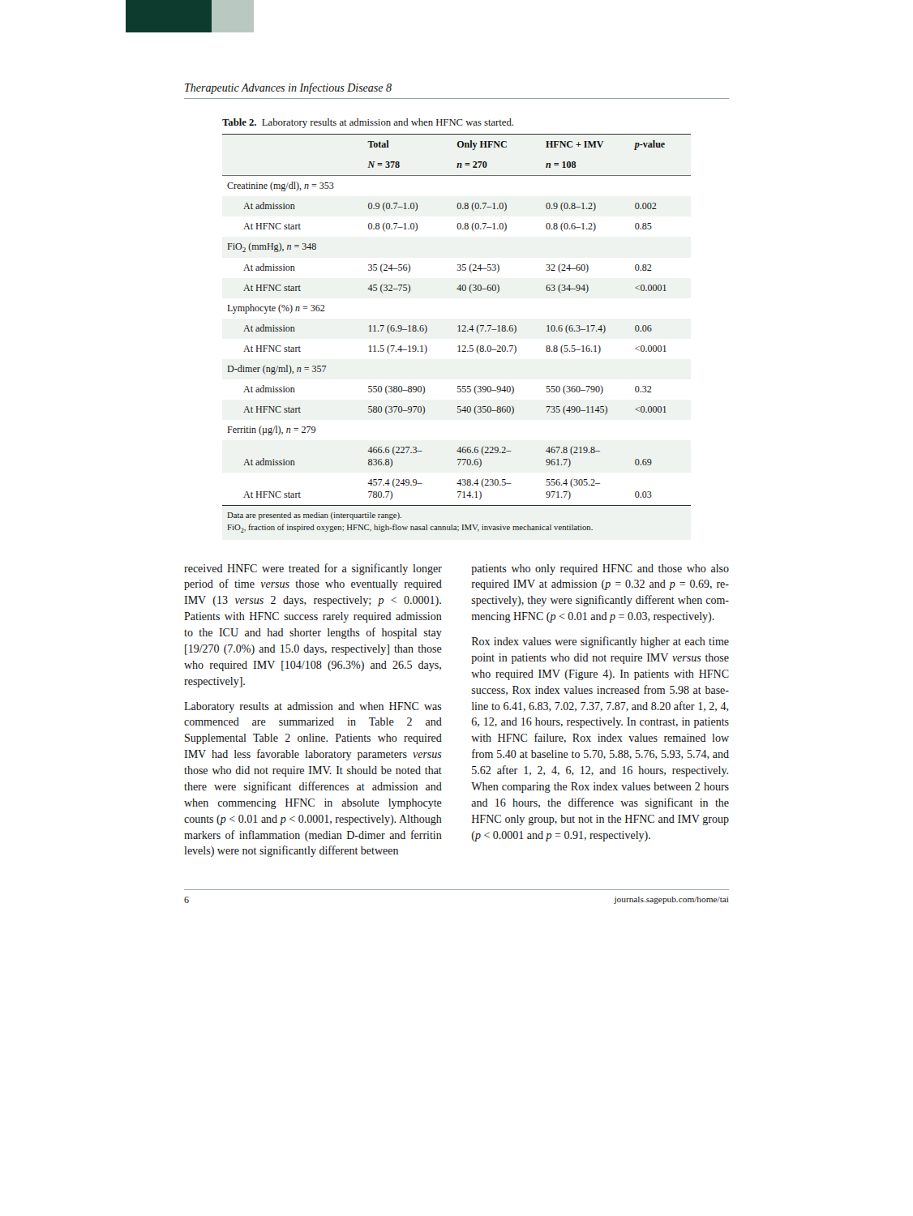Therapeutic Advances in Infectious Disease 8
Table 2. Laboratory results at admission and when HFNC was started.
| | Total | Only HFNC | HFNC + IMV | p -value |
| --- | --- | --- | --- | --- |
| | N = 378 | n = 270 | n = 108 | |
| Creatinine (mg/dl), n = 353 | | | | |
| At admission | 0.9 (0.7–1.0) | 0.8 (0.7–1.0) | 0.9 (0.8–1.2) | 0.002 |
| At HFNC start | 0.8 (0.7–1.0) | 0.8 (0.7–1.0) | 0.8 (0.6–1.2) | 0.85 |
| FiO 2 (mmHg), n = 348 | | | | |
| At admission | 35 (24–56) | 35 (24–53) | 32 (24–60) | 0.82 |
| At HFNC start | 45 (32–75) | 40 (30–60) | 63 (34–94) | <0.0001 |
| Lymphocyte (%) n = 362 | | | | |
| At admission | 11.7 (6.9–18.6) | 12.4 (7.7–18.6) | 10.6 (6.3–17.4) | 0.06 |
| At HFNC start | 11.5 (7.4–19.1) | 12.5 (8.0–20.7) | 8.8 (5.5–16.1) | <0.0001 |
| D-dimer (ng/ml), n = 357 | | | | |
| At admission | 550 (380–890) | 555 (390–940) | 550 (360–790) | 0.32 |
| At HFNC start | 580 (370–970) | 540 (350–860) | 735 (490–1145) | <0.0001 |
| Ferritin (µg/l), n = 279 | | | | |
| At admission | 466.6 (227.3–836.8) | 466.6 (229.2–770.6) | 467.8 (219.8–961.7) | 0.69 |
| At HFNC start | 457.4 (249.9–780.7) | 438.4 (230.5–714.1) | 556.4 (305.2–971.7) | 0.03 |
| Data are presented as median (interquartile range). FiO 2 , fraction of inspired oxygen; HFNC, high-flow nasal cannula; IMV, invasive mechanical ventilation. |
received HNFC were treated for a significantly longer period of time versus those who eventually required IMV (13 versus 2 days, respectively; p < 0.0001). Patients with HFNC success rarely required admission to the ICU and had shorter lengths of hospital stay [19/270 (7.0%) and 15.0 days, respectively] than those who required IMV [104/108 (96.3%) and 26.5 days, respectively].
Laboratory results at admission and when HFNC was commenced are summarized in Table 2 and Supplemental Table 2 online. Patients who required IMV had less favorable laboratory parameters versus those who did not require IMV. It should be noted that there were significant differences at admission and when commencing HFNC in absolute lymphocyte counts (p < 0.01 and p < 0.0001, respectively). Although markers of inflammation (median D-dimer and ferritin levels) were not significantly different between
patients who only required HFNC and those who also required IMV at admission (p = 0.32 and p = 0.69, respectively), they were significantly different when commencing HFNC (p < 0.01 and p = 0.03, respectively).
Rox index values were significantly higher at each time point in patients who did not require IMV versus those who required IMV (Figure 4). In patients with HFNC success, Rox index values increased from 5.98 at baseline to 6.41, 6.83, 7.02, 7.37, 7.87, and 8.20 after 1, 2, 4, 6, 12, and 16 hours, respectively. In contrast, in patients with HFNC failure, Rox index values remained low from 5.40 at baseline to 5.70, 5.88, 5.76, 5.93, 5.74, and 5.62 after 1, 2, 4, 6, 12, and 16 hours, respectively. When comparing the Rox index values between 2 hours and 16 hours, the difference was significant in the HFNC only group, but not in the HFNC and IMV group (p < 0.0001 and p = 0.91, respectively).
6 journals.sagepub.com/home/tai